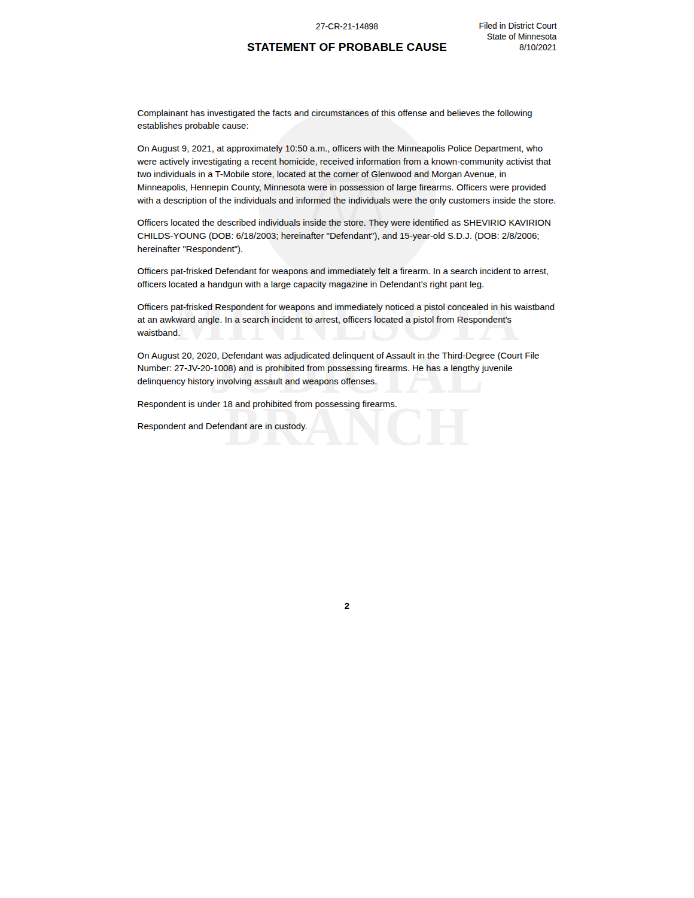⚖
MINNESOTA
JUDICIAL
BRANCH
27-CR-21-14898
Filed in District Court
State of Minnesota
8/10/2021
STATEMENT OF PROBABLE CAUSE
Complainant has investigated the facts and circumstances of this offense and believes the following establishes probable cause:
On August 9, 2021, at approximately 10:50 a.m., officers with the Minneapolis Police Department, who were actively investigating a recent homicide, received information from a known-community activist that two individuals in a T-Mobile store, located at the corner of Glenwood and Morgan Avenue, in Minneapolis, Hennepin County, Minnesota were in possession of large firearms. Officers were provided with a description of the individuals and informed the individuals were the only customers inside the store.
Officers located the described individuals inside the store. They were identified as SHEVIRIO KAVIRION CHILDS-YOUNG (DOB: 6/18/2003; hereinafter "Defendant"), and 15-year-old S.D.J. (DOB: 2/8/2006; hereinafter "Respondent").
Officers pat-frisked Defendant for weapons and immediately felt a firearm. In a search incident to arrest, officers located a handgun with a large capacity magazine in Defendant's right pant leg.
Officers pat-frisked Respondent for weapons and immediately noticed a pistol concealed in his waistband at an awkward angle. In a search incident to arrest, officers located a pistol from Respondent's waistband.
On August 20, 2020, Defendant was adjudicated delinquent of Assault in the Third-Degree (Court File Number: 27-JV-20-1008) and is prohibited from possessing firearms. He has a lengthy juvenile delinquency history involving assault and weapons offenses.
Respondent is under 18 and prohibited from possessing firearms.
Respondent and Defendant are in custody.
2